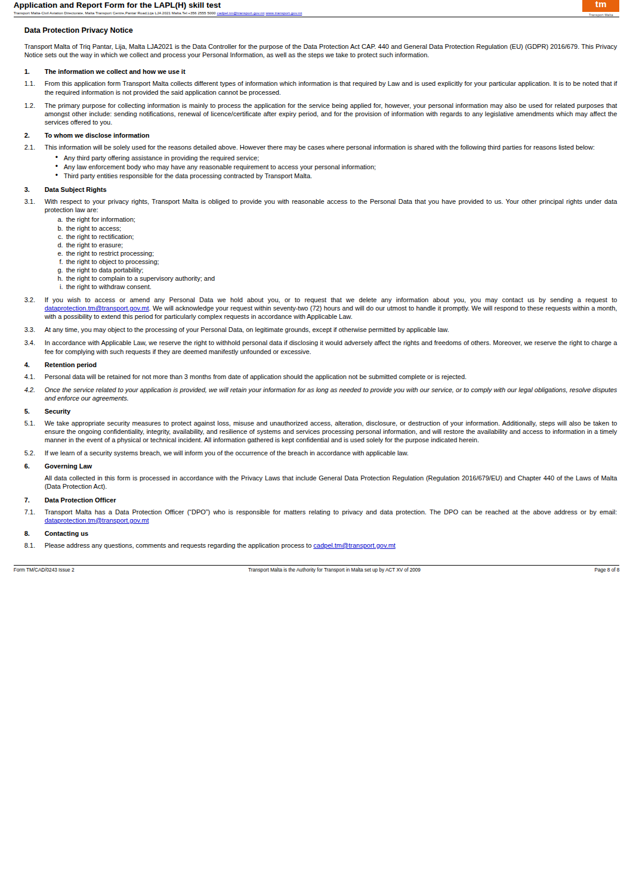tm
Transport Malta
Application and Report Form for the LAPL(H) skill test
Transport Malta-Civil Aviation Directorate, Malta Transport Centre,Pantar Road,Lija LJA 2021 Malta.Tel:+356 2555 5000 cadpel.tm@transport.gov.mt www.transport.gov.mt
Data Protection Privacy Notice
Transport Malta of Triq Pantar, Lija, Malta LJA2021 is the Data Controller for the purpose of the Data Protection Act CAP. 440 and General Data Protection Regulation (EU) (GDPR) 2016/679. This Privacy Notice sets out the way in which we collect and process your Personal Information, as well as the steps we take to protect such information.
1.
The information we collect and how we use it
1.1.
From this application form Transport Malta collects different types of information which information is that required by Law and is used explicitly for your particular application. It is to be noted that if the required information is not provided the said application cannot be processed.
1.2.
The primary purpose for collecting information is mainly to process the application for the service being applied for, however, your personal information may also be used for related purposes that amongst other include: sending notifications, renewal of licence/certificate after expiry period, and for the provision of information with regards to any legislative amendments which may affect the services offered to you.
2.
To whom we disclose information
2.1.
This information will be solely used for the reasons detailed above. However there may be cases where personal information is shared with the following third parties for reasons listed below:
Any third party offering assistance in providing the required service;
Any law enforcement body who may have any reasonable requirement to access your personal information;
Third party entities responsible for the data processing contracted by Transport Malta.
3.
Data Subject Rights
3.1.
With respect to your privacy rights, Transport Malta is obliged to provide you with reasonable access to the Personal Data that you have provided to us. Your other principal rights under data protection law are:
the right for information;
the right to access;
the right to rectification;
the right to erasure;
the right to restrict processing;
the right to object to processing;
the right to data portability;
the right to complain to a supervisory authority; and
the right to withdraw consent.
3.2.
If you wish to access or amend any Personal Data we hold about you, or to request that we delete any information about you, you may contact us by sending a request to dataprotection.tm@transport.gov.mt. We will acknowledge your request within seventy-two (72) hours and will do our utmost to handle it promptly. We will respond to these requests within a month, with a possibility to extend this period for particularly complex requests in accordance with Applicable Law.
3.3.
At any time, you may object to the processing of your Personal Data, on legitimate grounds, except if otherwise permitted by applicable law.
3.4.
In accordance with Applicable Law, we reserve the right to withhold personal data if disclosing it would adversely affect the rights and freedoms of others. Moreover, we reserve the right to charge a fee for complying with such requests if they are deemed manifestly unfounded or excessive.
4.
Retention period
4.1.
Personal data will be retained for not more than 3 months from date of application should the application not be submitted complete or is rejected.
4.2.
Once the service related to your application is provided, we will retain your information for as long as needed to provide you with our service, or to comply with our legal obligations, resolve disputes and enforce our agreements.
5.
Security
5.1.
We take appropriate security measures to protect against loss, misuse and unauthorized access, alteration, disclosure, or destruction of your information. Additionally, steps will also be taken to ensure the ongoing confidentiality, integrity, availability, and resilience of systems and services processing personal information, and will restore the availability and access to information in a timely manner in the event of a physical or technical incident. All information gathered is kept confidential and is used solely for the purpose indicated herein.
5.2.
If we learn of a security systems breach, we will inform you of the occurrence of the breach in accordance with applicable law.
6.
Governing Law
All data collected in this form is processed in accordance with the Privacy Laws that include General Data Protection Regulation (Regulation 2016/679/EU) and Chapter 440 of the Laws of Malta (Data Protection Act).
7.
Data Protection Officer
7.1.
Transport Malta has a Data Protection Officer (“DPO”) who is responsible for matters relating to privacy and data protection. The DPO can be reached at the above address or by email: dataprotection.tm@transport.gov.mt
8.
Contacting us
8.1.
Please address any questions, comments and requests regarding the application process to cadpel.tm@transport.gov.mt
Form TM/CAD/0243 Issue 2
Transport Malta is the Authority for Transport in Malta set up by ACT XV of 2009
Page 8 of 8